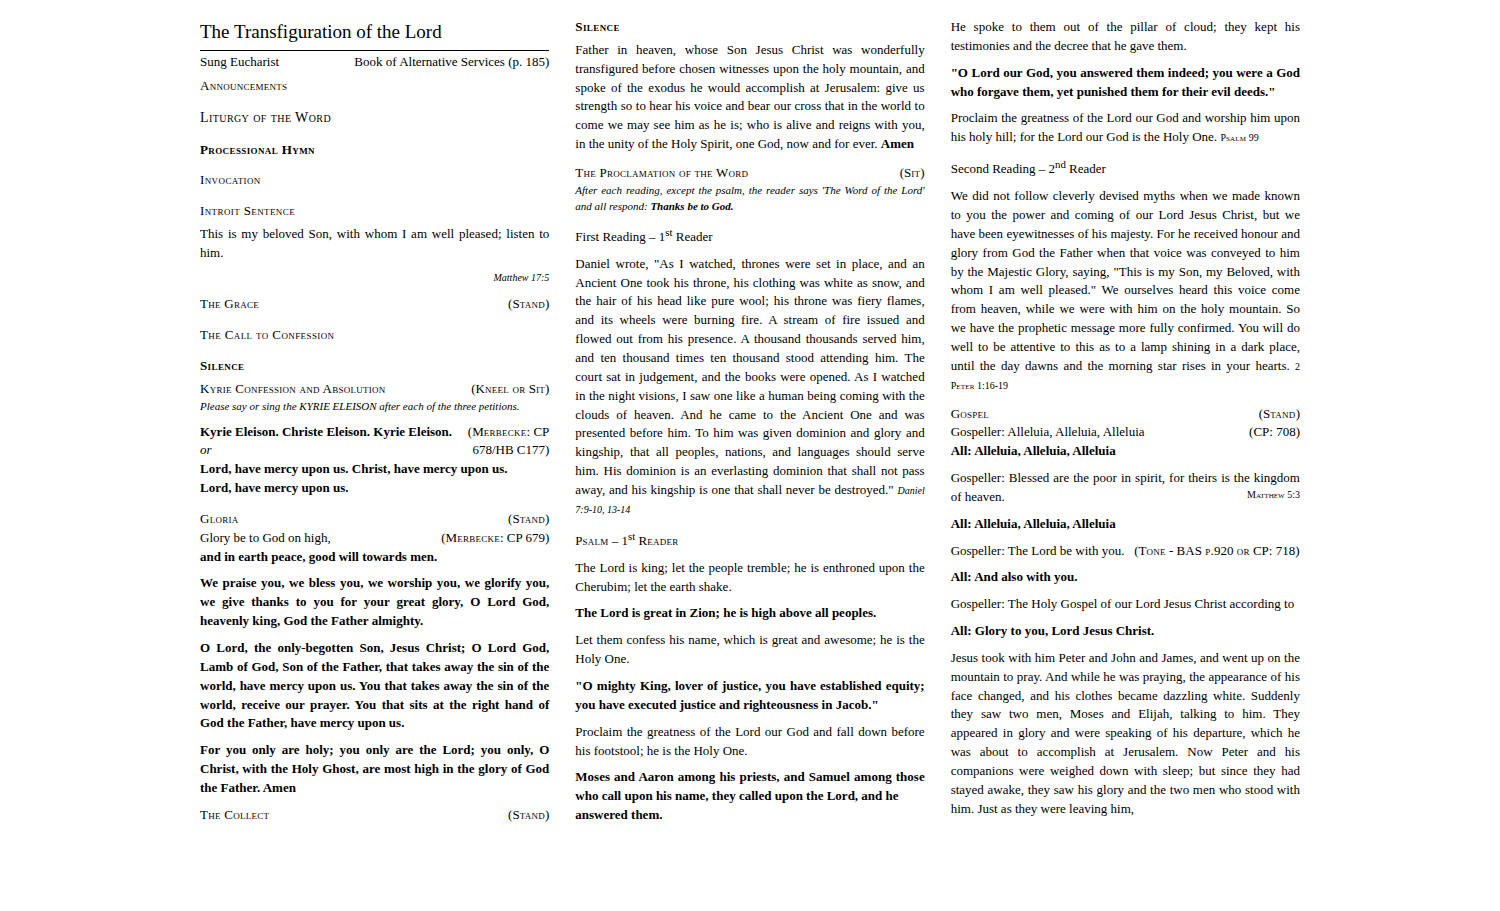The Transfiguration of the Lord
Sung Eucharist Book of Alternative Services (p. 185)
Announcements
Liturgy of the Word
Processional Hymn
Invocation
Introit Sentence
This is my beloved Son, with whom I am well pleased; listen to him.
Matthew 17:5
The Grace (Stand)
The Call to Confession
Silence
Kyrie Confession and Absolution (Kneel or Sit)
Please say or sing the KYRIE ELEISON after each of the three petitions.
Kyrie Eleison. Christe Eleison. Kyrie Eleison. (Merbecke: CP
or 678/HB C177)
Lord, have mercy upon us. Christ, have mercy upon us.
Lord, have mercy upon us.
Gloria (Stand)
Glory be to God on high, (Merbecke: CP 679)
and in earth peace, good will towards men.
We praise you, we bless you, we worship you, we glorify you, we give thanks to you for your great glory, O Lord God, heavenly king, God the Father almighty.
O Lord, the only-begotten Son, Jesus Christ; O Lord God, Lamb of God, Son of the Father, that takes away the sin of the world, have mercy upon us. You that takes away the sin of the world, receive our prayer. You that sits at the right hand of God the Father, have mercy upon us.
For you only are holy; you only are the Lord; you only, O Christ, with the Holy Ghost, are most high in the glory of God the Father. Amen
The Collect (Stand)
Silence
Father in heaven, whose Son Jesus Christ was wonderfully transfigured before chosen witnesses upon the holy mountain, and spoke of the exodus he would accomplish at Jerusalem: give us strength so to hear his voice and bear our cross that in the world to come we may see him as he is; who is alive and reigns with you, in the unity of the Holy Spirit, one God, now and for ever. Amen
The Proclamation of the Word (Sit)
After each reading, except the psalm, the reader says 'The Word of the Lord' and all respond: Thanks be to God.
First Reading – 1st Reader
Daniel wrote, "As I watched, thrones were set in place, and an Ancient One took his throne, his clothing was white as snow, and the hair of his head like pure wool; his throne was fiery flames, and its wheels were burning fire. A stream of fire issued and flowed out from his presence. A thousand thousands served him, and ten thousand times ten thousand stood attending him. The court sat in judgement, and the books were opened. As I watched in the night visions, I saw one like a human being coming with the clouds of heaven. And he came to the Ancient One and was presented before him. To him was given dominion and glory and kingship, that all peoples, nations, and languages should serve him. His dominion is an everlasting dominion that shall not pass away, and his kingship is one that shall never be destroyed." Daniel 7:9-10, 13-14
Psalm – 1st Reader
The Lord is king; let the people tremble; he is enthroned upon the Cherubim; let the earth shake.
The Lord is great in Zion; he is high above all peoples.
Let them confess his name, which is great and awesome; he is the Holy One.
"O mighty King, lover of justice, you have established equity; you have executed justice and righteousness in Jacob."
Proclaim the greatness of the Lord our God and fall down before his footstool; he is the Holy One.
Moses and Aaron among his priests, and Samuel among those who call upon his name, they called upon the Lord, and he
answered them.
He spoke to them out of the pillar of cloud; they kept his testimonies and the decree that he gave them.
"O Lord our God, you answered them indeed; you were a God who forgave them, yet punished them for their evil deeds."
Proclaim the greatness of the Lord our God and worship him upon his holy hill; for the Lord our God is the Holy One. Psalm 99
Second Reading – 2nd Reader
We did not follow cleverly devised myths when we made known to you the power and coming of our Lord Jesus Christ, but we have been eyewitnesses of his majesty. For he received honour and glory from God the Father when that voice was conveyed to him by the Majestic Glory, saying, "This is my Son, my Beloved, with whom I am well pleased." We ourselves heard this voice come from heaven, while we were with him on the holy mountain. So we have the prophetic message more fully confirmed. You will do well to be attentive to this as to a lamp shining in a dark place, until the day dawns and the morning star rises in your hearts. 2 Peter 1:16-19
Gospel (Stand)
Gospeller: Alleluia, Alleluia, Alleluia (CP: 708)
All: Alleluia, Alleluia, Alleluia
Gospeller: Blessed are the poor in spirit, for theirs is the kingdom of heaven. Matthew 5:3
All: Alleluia, Alleluia, Alleluia
Gospeller: The Lord be with you. (Tone - BAS p. 920 or CP: 718)
All: And also with you.
Gospeller: The Holy Gospel of our Lord Jesus Christ according to
All: Glory to you, Lord Jesus Christ.
Jesus took with him Peter and John and James, and went up on the mountain to pray. And while he was praying, the appearance of his face changed, and his clothes became dazzling white. Suddenly they saw two men, Moses and Elijah, talking to him. They appeared in glory and were speaking of his departure, which he was about to accomplish at Jerusalem. Now Peter and his companions were weighed down with sleep; but since they had stayed awake, they saw his glory and the two men who stood with him. Just as they were leaving him,